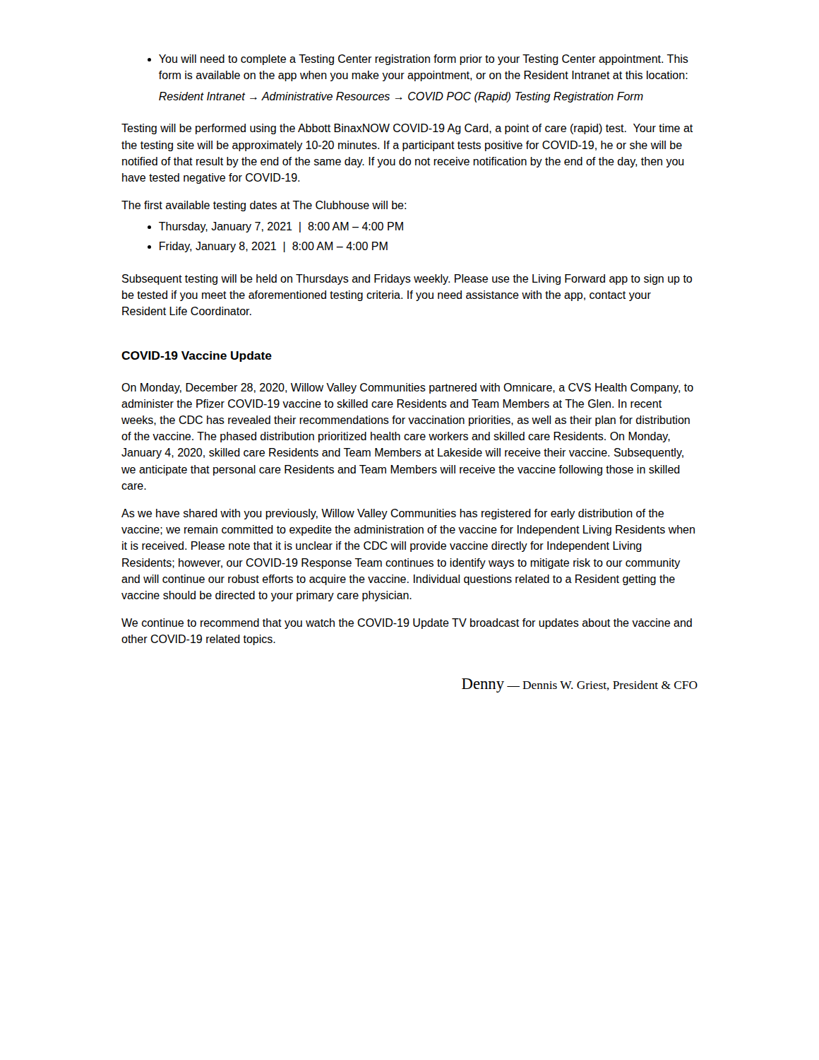You will need to complete a Testing Center registration form prior to your Testing Center appointment. This form is available on the app when you make your appointment, or on the Resident Intranet at this location:
Resident Intranet → Administrative Resources → COVID POC (Rapid) Testing Registration Form
Testing will be performed using the Abbott BinaxNOW COVID-19 Ag Card, a point of care (rapid) test. Your time at the testing site will be approximately 10-20 minutes. If a participant tests positive for COVID-19, he or she will be notified of that result by the end of the same day. If you do not receive notification by the end of the day, then you have tested negative for COVID-19.
The first available testing dates at The Clubhouse will be:
Thursday, January 7, 2021 | 8:00 AM – 4:00 PM
Friday, January 8, 2021 | 8:00 AM – 4:00 PM
Subsequent testing will be held on Thursdays and Fridays weekly. Please use the Living Forward app to sign up to be tested if you meet the aforementioned testing criteria. If you need assistance with the app, contact your Resident Life Coordinator.
COVID-19 Vaccine Update
On Monday, December 28, 2020, Willow Valley Communities partnered with Omnicare, a CVS Health Company, to administer the Pfizer COVID-19 vaccine to skilled care Residents and Team Members at The Glen. In recent weeks, the CDC has revealed their recommendations for vaccination priorities, as well as their plan for distribution of the vaccine. The phased distribution prioritized health care workers and skilled care Residents. On Monday, January 4, 2020, skilled care Residents and Team Members at Lakeside will receive their vaccine. Subsequently, we anticipate that personal care Residents and Team Members will receive the vaccine following those in skilled care.
As we have shared with you previously, Willow Valley Communities has registered for early distribution of the vaccine; we remain committed to expedite the administration of the vaccine for Independent Living Residents when it is received. Please note that it is unclear if the CDC will provide vaccine directly for Independent Living Residents; however, our COVID-19 Response Team continues to identify ways to mitigate risk to our community and will continue our robust efforts to acquire the vaccine. Individual questions related to a Resident getting the vaccine should be directed to your primary care physician.
We continue to recommend that you watch the COVID-19 Update TV broadcast for updates about the vaccine and other COVID-19 related topics.
Denny — Dennis W. Griest, President & CFO